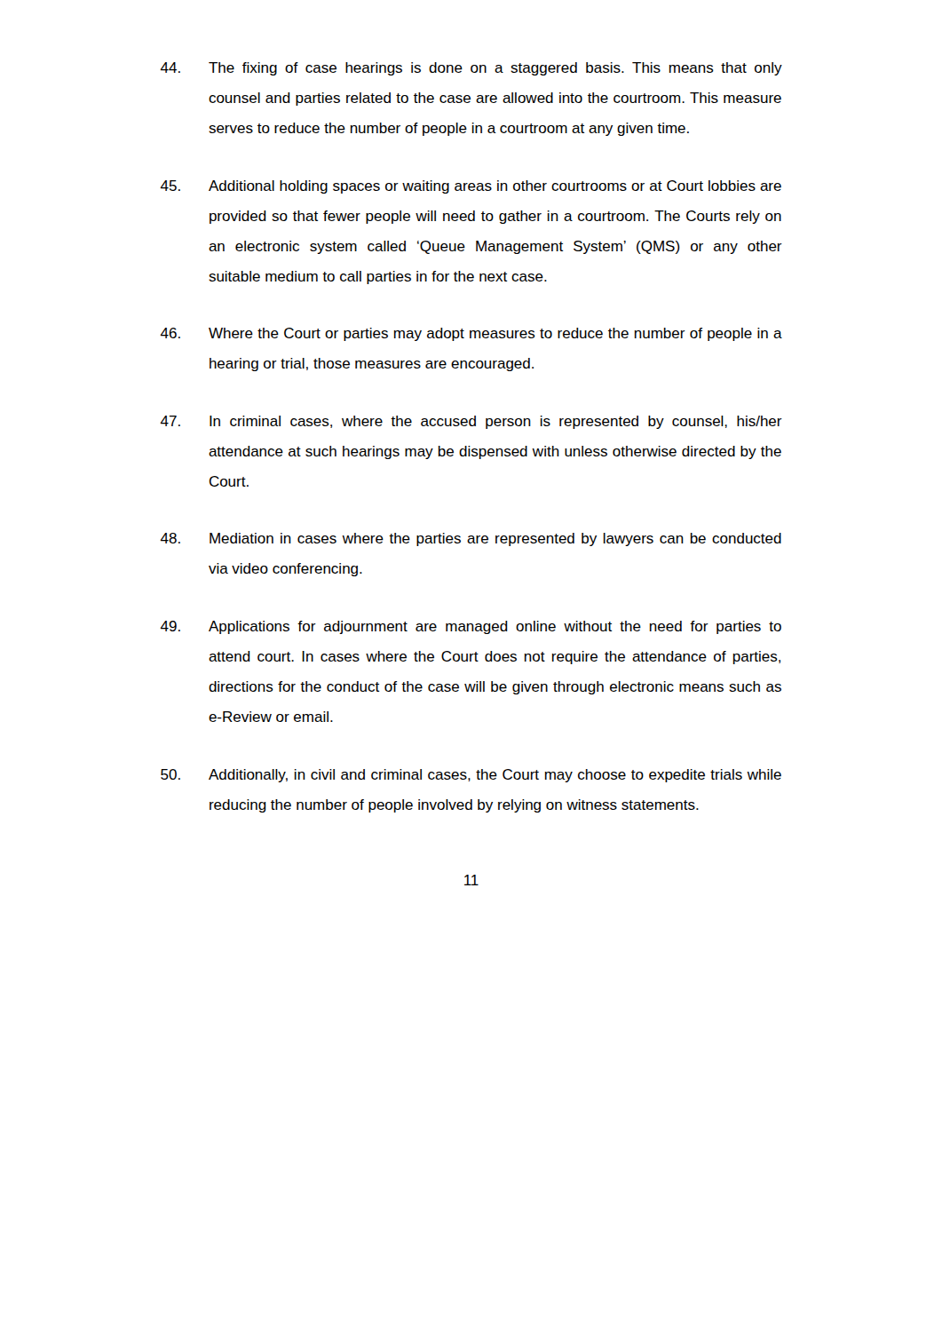The fixing of case hearings is done on a staggered basis. This means that only counsel and parties related to the case are allowed into the courtroom. This measure serves to reduce the number of people in a courtroom at any given time.
Additional holding spaces or waiting areas in other courtrooms or at Court lobbies are provided so that fewer people will need to gather in a courtroom. The Courts rely on an electronic system called ‘Queue Management System’ (QMS) or any other suitable medium to call parties in for the next case.
Where the Court or parties may adopt measures to reduce the number of people in a hearing or trial, those measures are encouraged.
In criminal cases, where the accused person is represented by counsel, his/her attendance at such hearings may be dispensed with unless otherwise directed by the Court.
Mediation in cases where the parties are represented by lawyers can be conducted via video conferencing.
Applications for adjournment are managed online without the need for parties to attend court. In cases where the Court does not require the attendance of parties, directions for the conduct of the case will be given through electronic means such as e-Review or email.
Additionally, in civil and criminal cases, the Court may choose to expedite trials while reducing the number of people involved by relying on witness statements.
11